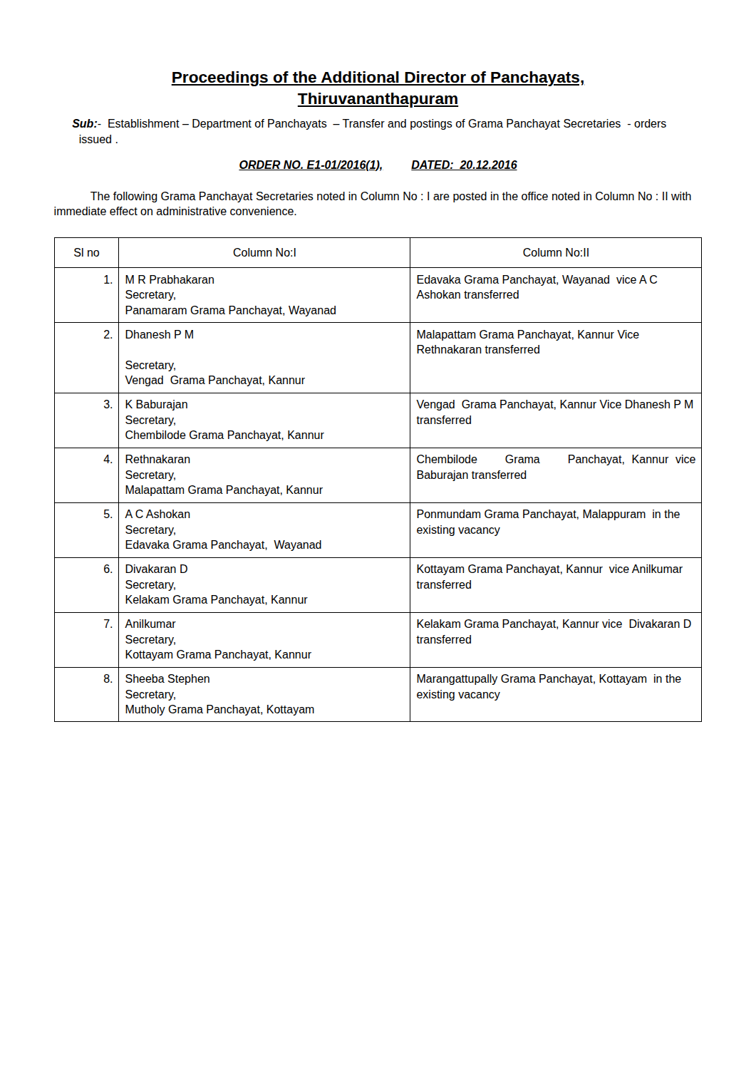Proceedings of the Additional Director of Panchayats,
Thiruvananthapuram
Sub:- Establishment – Department of Panchayats – Transfer and postings of Grama Panchayat Secretaries - orders issued .
ORDER NO. E1-01/2016(1), DATED: 20.12.2016
The following Grama Panchayat Secretaries noted in Column No : I are posted in the office noted in Column No : II with immediate effect on administrative convenience.
| Sl no | Column No:I | Column No:II |
| --- | --- | --- |
| 1. | M R Prabhakaran Secretary, Panamaram Grama Panchayat, Wayanad | Edavaka Grama Panchayat, Wayanad vice A C Ashokan transferred |
| 2. | Dhanesh P M Secretary, Vengad Grama Panchayat, Kannur | Malapattam Grama Panchayat, Kannur Vice Rethnakaran transferred |
| 3. | K Baburajan Secretary, Chembilode Grama Panchayat, Kannur | Vengad Grama Panchayat, Kannur Vice Dhanesh P M transferred |
| 4. | Rethnakaran Secretary, Malapattam Grama Panchayat, Kannur | Chembilode Grama Panchayat, Kannur vice Baburajan transferred |
| 5. | A C Ashokan Secretary, Edavaka Grama Panchayat, Wayanad | Ponmundam Grama Panchayat, Malappuram in the existing vacancy |
| 6. | Divakaran D Secretary, Kelakam Grama Panchayat, Kannur | Kottayam Grama Panchayat, Kannur vice Anilkumar transferred |
| 7. | Anilkumar Secretary, Kottayam Grama Panchayat, Kannur | Kelakam Grama Panchayat, Kannur vice Divakaran D transferred |
| 8. | Sheeba Stephen Secretary, Mutholy Grama Panchayat, Kottayam | Marangattupally Grama Panchayat, Kottayam in the existing vacancy |